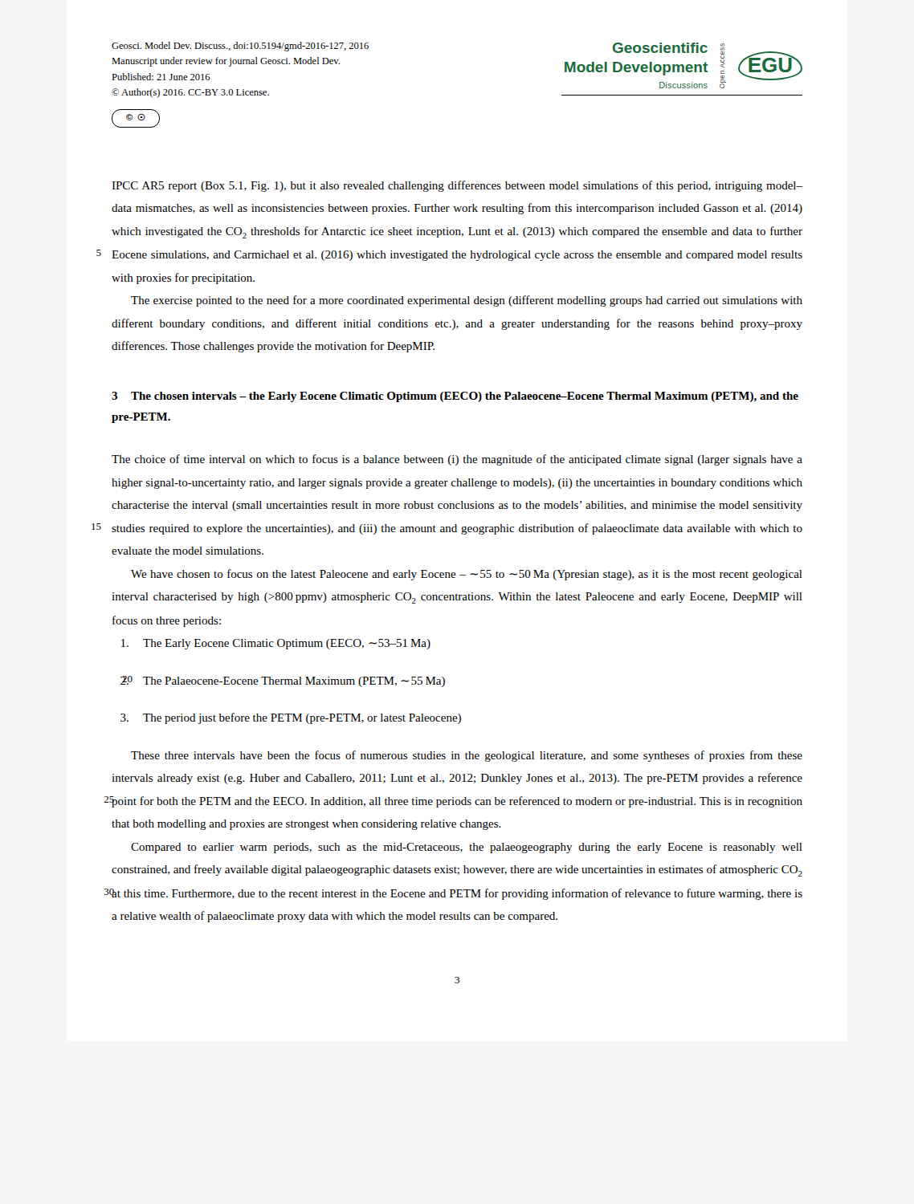Geosci. Model Dev. Discuss., doi:10.5194/gmd-2016-127, 2016
Manuscript under review for journal Geosci. Model Dev.
Published: 21 June 2016
© Author(s) 2016. CC-BY 3.0 License.
©☉
Geoscientific
Model Development
Discussions
Open Access
EGU
IPCC AR5 report (Box 5.1, Fig. 1), but it also revealed challenging differences between model simulations of this period, intriguing model–data mismatches, as well as inconsistencies between proxies. Further work resulting from this intercomparison included Gasson et al. (2014) which investigated the CO2 thresholds for Antarctic ice sheet inception, Lunt et al. (2013) which compared the ensemble and data to further Eocene simulations, and Carmichael et al. (2016) which investigated the 5hydrological cycle across the ensemble and compared model results with proxies for precipitation.
The exercise pointed to the need for a more coordinated experimental design (different modelling groups had carried out simulations with different boundary conditions, and different initial conditions etc.), and a greater understanding for the reasons behind proxy–proxy differences. Those challenges provide the motivation for DeepMIP.
3 The chosen intervals – the Early Eocene Climatic Optimum (EECO) the Palaeocene–Eocene Thermal Maximum 10(PETM), and the pre-PETM.
The choice of time interval on which to focus is a balance between (i) the magnitude of the anticipated climate signal (larger signals have a higher signal-to-uncertainty ratio, and larger signals provide a greater challenge to models), (ii) the uncertainties in boundary conditions which characterise the interval (small uncertainties result in more robust conclusions as to the models’ abilities, and minimise the model sensitivity studies required to explore the uncertainties), and (iii) the amount and geographic 15distribution of palaeoclimate data available with which to evaluate the model simulations.
We have chosen to focus on the latest Paleocene and early Eocene – ∼55 to ∼50 Ma (Ypresian stage), as it is the most recent geological interval characterised by high (>800 ppmv) atmospheric CO2 concentrations. Within the latest Paleocene and early Eocene, DeepMIP will focus on three periods:
1. The Early Eocene Climatic Optimum (EECO, ∼53–51 Ma)
202. The Palaeocene-Eocene Thermal Maximum (PETM, ∼55 Ma)
3. The period just before the PETM (pre-PETM, or latest Paleocene)
These three intervals have been the focus of numerous studies in the geological literature, and some syntheses of proxies from these intervals already exist (e.g. Huber and Caballero, 2011; Lunt et al., 2012; Dunkley Jones et al., 2013). The pre-PETM provides a reference point for both the PETM and the EECO. In addition, all three time periods can be referenced 25to modern or pre-industrial. This is in recognition that both modelling and proxies are strongest when considering relative changes.
Compared to earlier warm periods, such as the mid-Cretaceous, the palaeogeography during the early Eocene is reasonably well constrained, and freely available digital palaeogeographic datasets exist; however, there are wide uncertainties in estimates of atmospheric CO2 at this time. Furthermore, due to the recent interest in the Eocene and PETM for providing information 30of relevance to future warming, there is a relative wealth of palaeoclimate proxy data with which the model results can be compared.
3